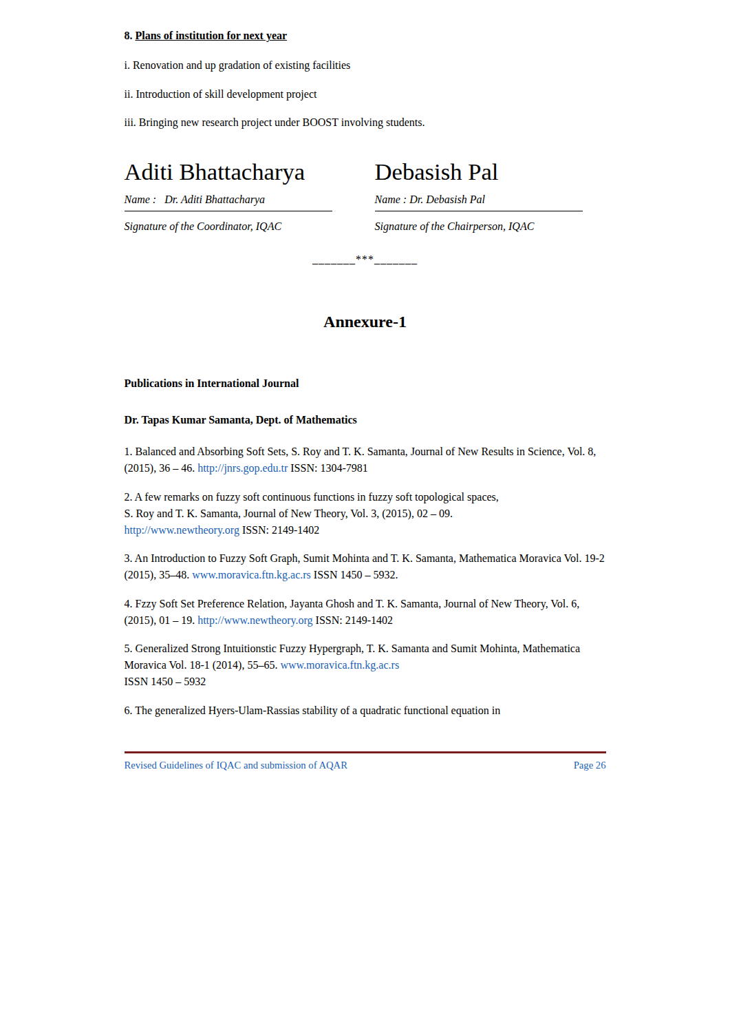8. Plans of institution for next year
i. Renovation and up gradation of existing facilities
ii. Introduction of skill development project
iii. Bringing new research project under BOOST involving students.
Aditi Bhattacharya
Debasish Pal
Name : Dr. Aditi Bhattacharya
Signature of the Coordinator, IQAC
Name : Dr. Debasish Pal
Signature of the Chairperson, IQAC
_______***_______
Annexure-1
Publications in International Journal
Dr. Tapas Kumar Samanta, Dept. of Mathematics
1. Balanced and Absorbing Soft Sets, S. Roy and T. K. Samanta, Journal of New Results in Science, Vol. 8, (2015), 36 – 46. http://jnrs.gop.edu.tr ISSN: 1304-7981
2. A few remarks on fuzzy soft continuous functions in fuzzy soft topological spaces,
S. Roy and T. K. Samanta, Journal of New Theory, Vol. 3, (2015), 02 – 09.
http://www.newtheory.org ISSN: 2149-1402
3. An Introduction to Fuzzy Soft Graph, Sumit Mohinta and T. K. Samanta, Mathematica Moravica Vol. 19-2 (2015), 35–48. www.moravica.ftn.kg.ac.rs ISSN 1450 – 5932.
4. Fzzy Soft Set Preference Relation, Jayanta Ghosh and T. K. Samanta, Journal of New Theory, Vol. 6, (2015), 01 – 19. http://www.newtheory.org ISSN: 2149-1402
5. Generalized Strong Intuitionstic Fuzzy Hypergraph, T. K. Samanta and Sumit Mohinta, Mathematica Moravica Vol. 18-1 (2014), 55–65. www.moravica.ftn.kg.ac.rs
ISSN 1450 – 5932
6. The generalized Hyers-Ulam-Rassias stability of a quadratic functional equation in
Revised Guidelines of IQAC and submission of AQAR Page 26